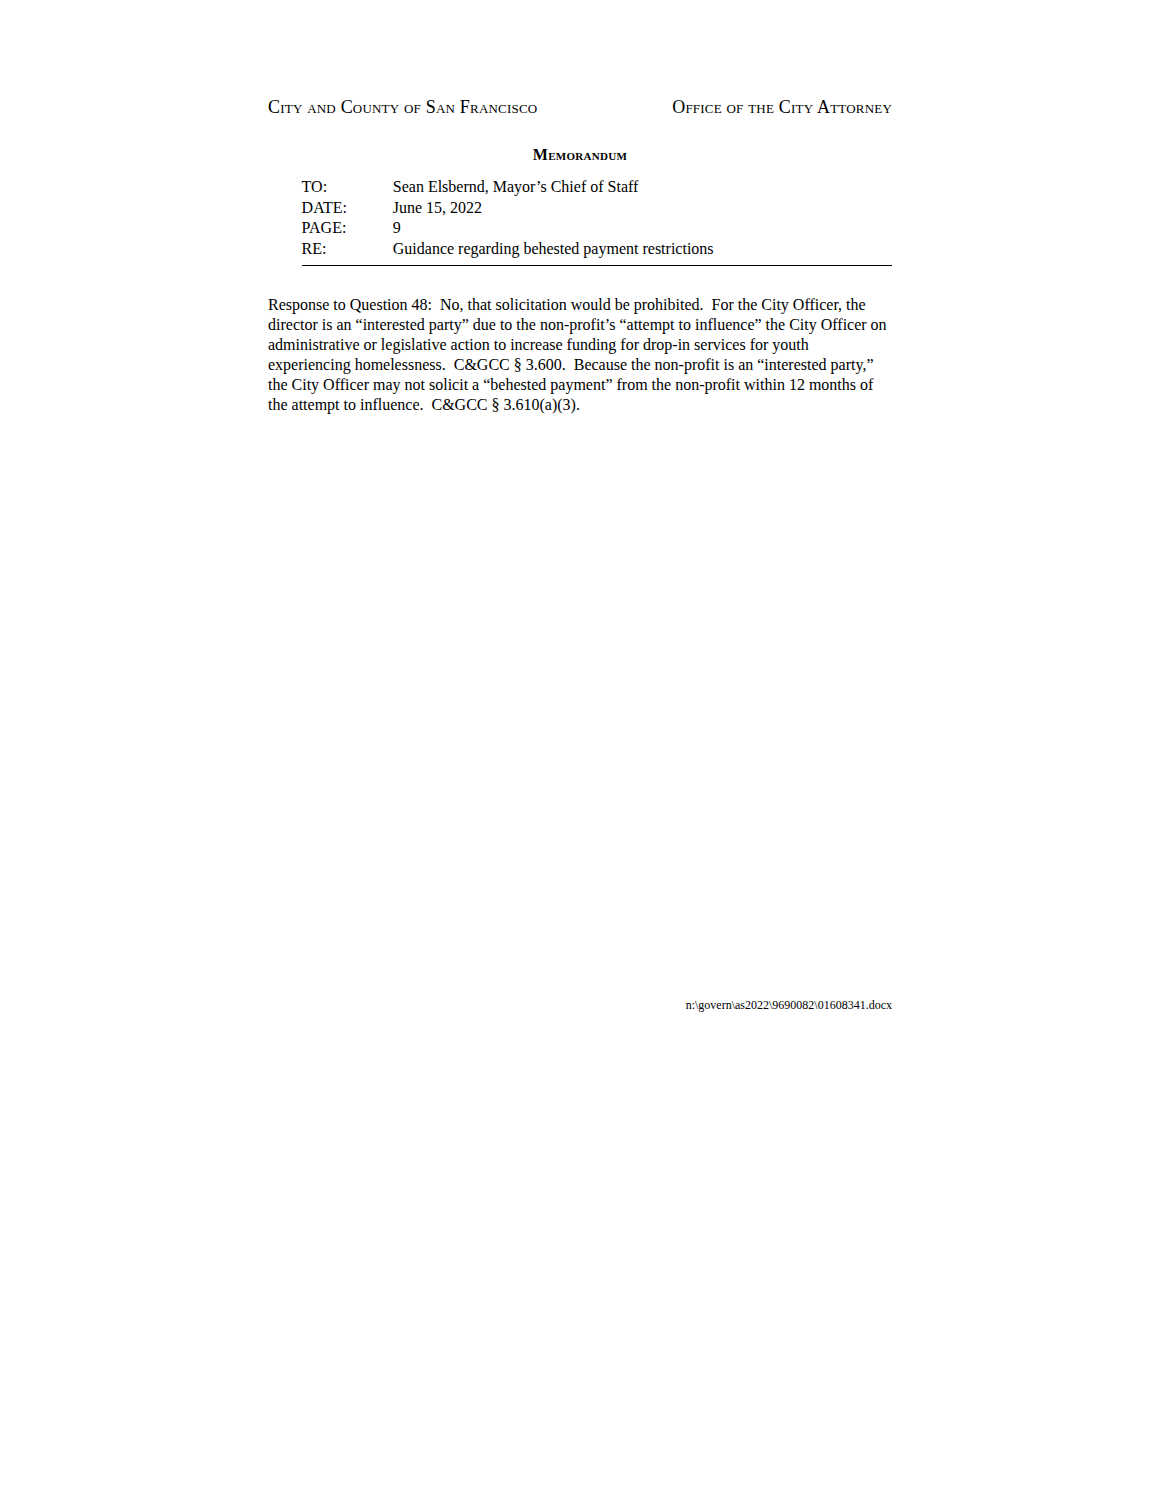City and County of San Francisco Office of the City Attorney
Memorandum
| TO: | Sean Elsbernd, Mayor’s Chief of Staff |
| DATE: | June 15, 2022 |
| PAGE: | 9 |
| RE: | Guidance regarding behested payment restrictions |
Response to Question 48: No, that solicitation would be prohibited. For the City Officer, the director is an “interested party” due to the non-profit’s “attempt to influence” the City Officer on administrative or legislative action to increase funding for drop-in services for youth experiencing homelessness. C&GCC § 3.600. Because the non-profit is an “interested party,” the City Officer may not solicit a “behested payment” from the non-profit within 12 months of the attempt to influence. C&GCC § 3.610(a)(3).
n:\govern\as2022\9690082\01608341.docx